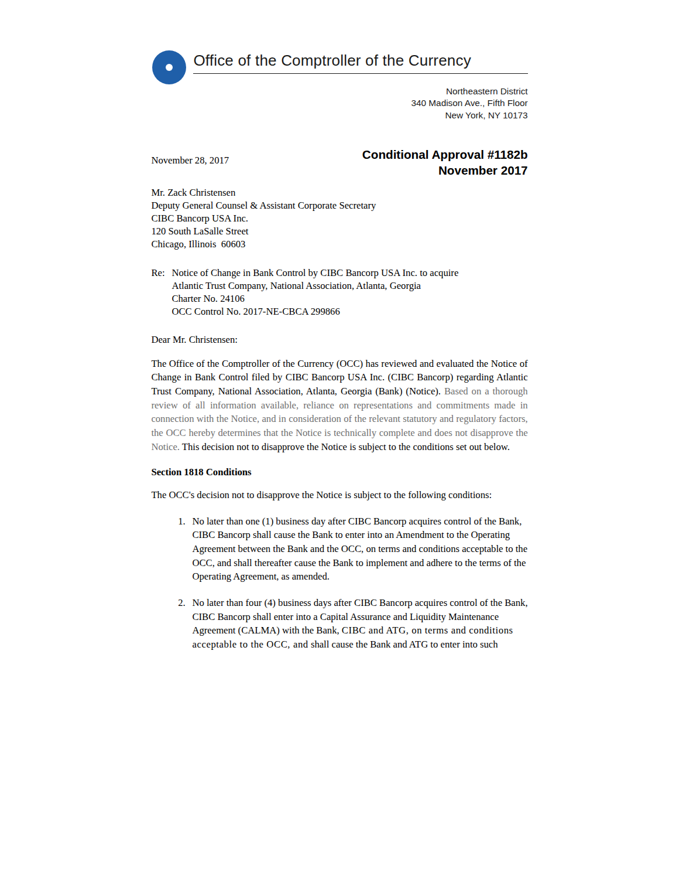Office of the Comptroller of the Currency
Northeastern District
340 Madison Ave., Fifth Floor
New York, NY 10173
Conditional Approval #1182b
November 2017
November 28, 2017
Mr. Zack Christensen
Deputy General Counsel & Assistant Corporate Secretary
CIBC Bancorp USA Inc.
120 South LaSalle Street
Chicago, Illinois 60603
Re: Notice of Change in Bank Control by CIBC Bancorp USA Inc. to acquire
Atlantic Trust Company, National Association, Atlanta, Georgia
Charter No. 24106
OCC Control No. 2017-NE-CBCA 299866
Dear Mr. Christensen:
The Office of the Comptroller of the Currency (OCC) has reviewed and evaluated the Notice of Change in Bank Control filed by CIBC Bancorp USA Inc. (CIBC Bancorp) regarding Atlantic Trust Company, National Association, Atlanta, Georgia (Bank) (Notice). Based on a thorough review of all information available, reliance on representations and commitments made in connection with the Notice, and in consideration of the relevant statutory and regulatory factors, the OCC hereby determines that the Notice is technically complete and does not disapprove the Notice. This decision not to disapprove the Notice is subject to the conditions set out below.
Section 1818 Conditions
The OCC's decision not to disapprove the Notice is subject to the following conditions:
No later than one (1) business day after CIBC Bancorp acquires control of the Bank, CIBC Bancorp shall cause the Bank to enter into an Amendment to the Operating Agreement between the Bank and the OCC, on terms and conditions acceptable to the OCC, and shall thereafter cause the Bank to implement and adhere to the terms of the Operating Agreement, as amended.
No later than four (4) business days after CIBC Bancorp acquires control of the Bank, CIBC Bancorp shall enter into a Capital Assurance and Liquidity Maintenance Agreement (CALMA) with the Bank, CIBC and ATG, on terms and conditions acceptable to the OCC, and shall cause the Bank and ATG to enter into such